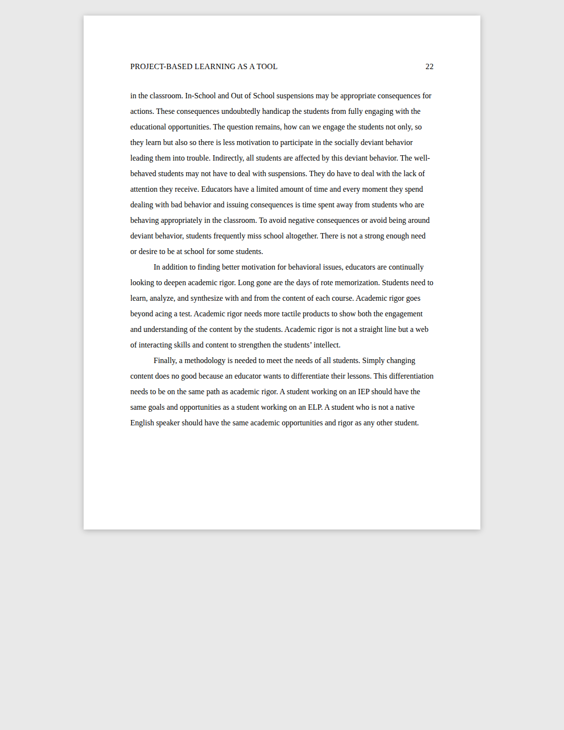Project-Based Learning as a Tool 22
in the classroom. In-School and Out of School suspensions may be appropriate consequences for actions. These consequences undoubtedly handicap the students from fully engaging with the educational opportunities. The question remains, how can we engage the students not only, so they learn but also so there is less motivation to participate in the socially deviant behavior leading them into trouble. Indirectly, all students are affected by this deviant behavior. The well-behaved students may not have to deal with suspensions. They do have to deal with the lack of attention they receive. Educators have a limited amount of time and every moment they spend dealing with bad behavior and issuing consequences is time spent away from students who are behaving appropriately in the classroom. To avoid negative consequences or avoid being around deviant behavior, students frequently miss school altogether. There is not a strong enough need or desire to be at school for some students.
In addition to finding better motivation for behavioral issues, educators are continually looking to deepen academic rigor. Long gone are the days of rote memorization. Students need to learn, analyze, and synthesize with and from the content of each course. Academic rigor goes beyond acing a test. Academic rigor needs more tactile products to show both the engagement and understanding of the content by the students. Academic rigor is not a straight line but a web of interacting skills and content to strengthen the students’ intellect.
Finally, a methodology is needed to meet the needs of all students. Simply changing content does no good because an educator wants to differentiate their lessons. This differentiation needs to be on the same path as academic rigor. A student working on an IEP should have the same goals and opportunities as a student working on an ELP. A student who is not a native English speaker should have the same academic opportunities and rigor as any other student.